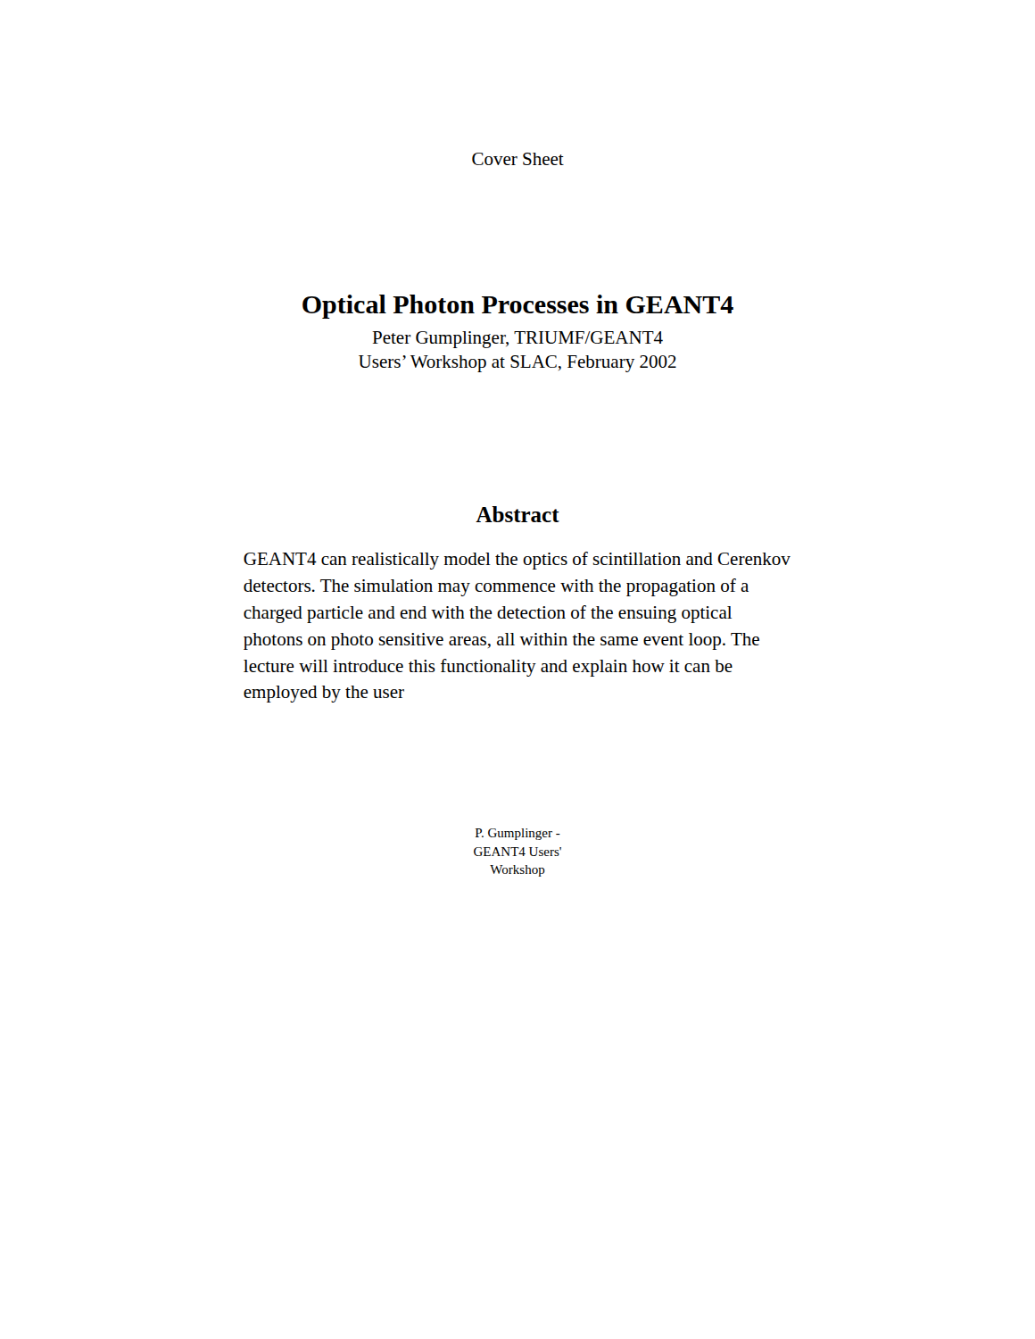Cover Sheet
Optical Photon Processes in GEANT4
Peter Gumplinger, TRIUMF/GEANT4
Users’ Workshop at SLAC, February 2002
Abstract
GEANT4 can realistically model the optics of scintillation and Cerenkov detectors. The simulation may commence with the propagation of a charged particle and end with the detection of the ensuing optical photons on photo sensitive areas, all within the same event loop. The lecture will introduce this functionality and explain how it can be employed by the user
P. Gumplinger -
GEANT4 Users'
Workshop